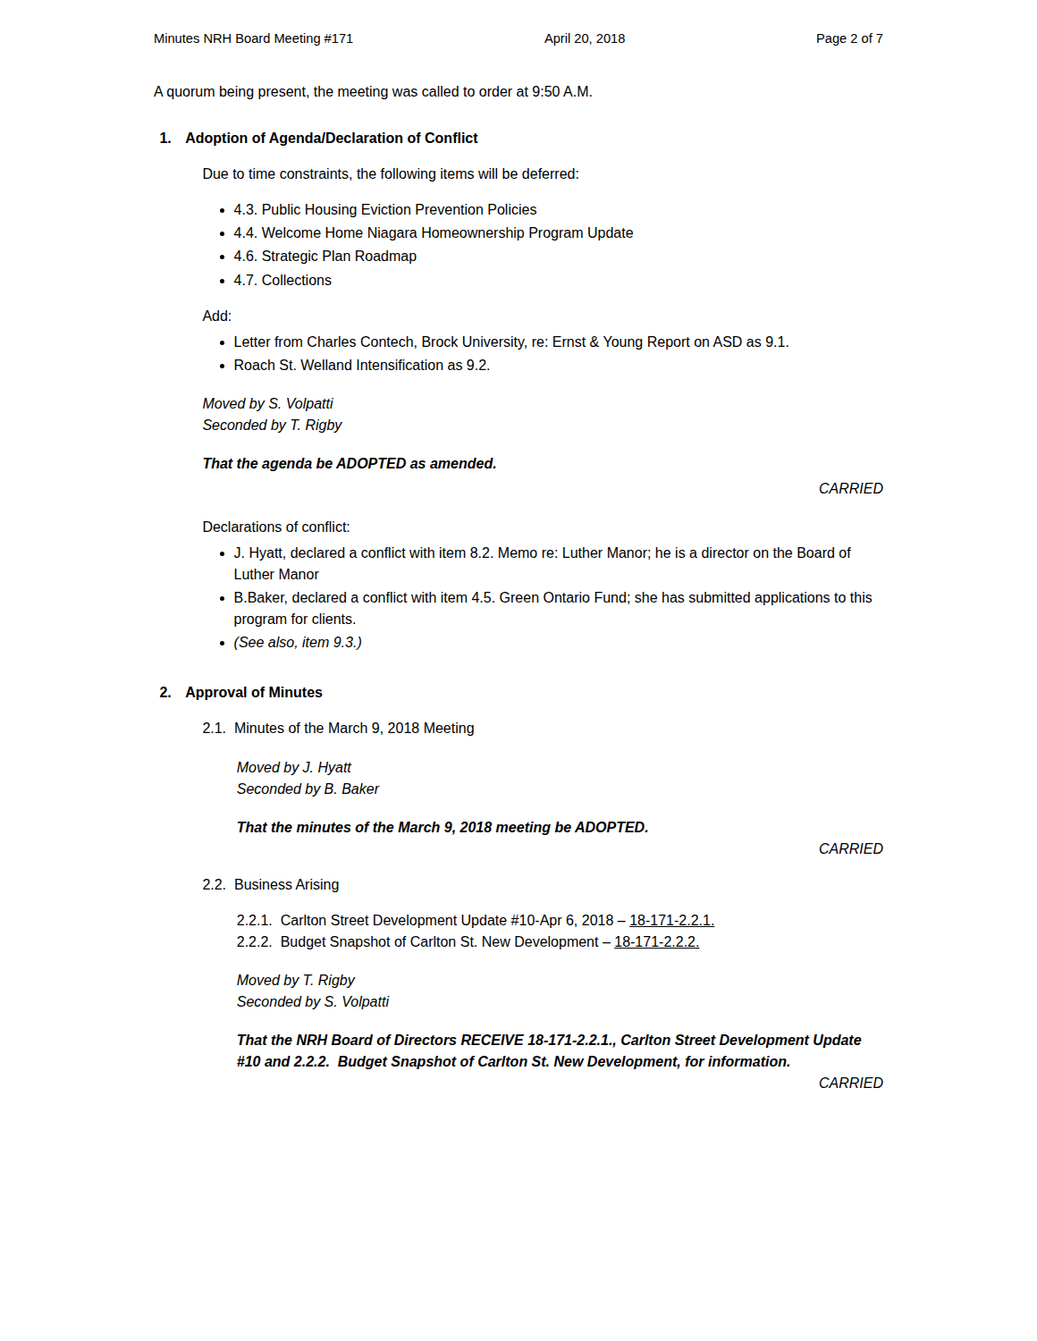Minutes NRH Board Meeting #171
April 20, 2018
Page 2 of 7
A quorum being present, the meeting was called to order at 9:50 A.M.
Adoption of Agenda/Declaration of Conflict
Due to time constraints, the following items will be deferred:
4.3. Public Housing Eviction Prevention Policies
4.4. Welcome Home Niagara Homeownership Program Update
4.6. Strategic Plan Roadmap
4.7. Collections
Add:
Letter from Charles Contech, Brock University, re: Ernst & Young Report on ASD as 9.1.
Roach St. Welland Intensification as 9.2.
Moved by S. Volpatti Seconded by T. Rigby
That the agenda be ADOPTED as amended.
CARRIED
Declarations of conflict:
J. Hyatt, declared a conflict with item 8.2. Memo re: Luther Manor; he is a director on the Board of Luther Manor
B.Baker, declared a conflict with item 4.5. Green Ontario Fund; she has submitted applications to this program for clients.
(See also, item 9.3.)
Approval of Minutes
2.1. Minutes of the March 9, 2018 Meeting
Moved by J. Hyatt Seconded by B. Baker
That the minutes of the March 9, 2018 meeting be ADOPTED.
CARRIED
2.2. Business Arising
2.2.1. Carlton Street Development Update #10-Apr 6, 2018 – 18-171-2.2.1.
2.2.2. Budget Snapshot of Carlton St. New Development – 18-171-2.2.2.
Moved by T. Rigby Seconded by S. Volpatti
That the NRH Board of Directors RECEIVE 18-171-2.2.1., Carlton Street Development Update #10 and 2.2.2. Budget Snapshot of Carlton St. New Development, for information.
CARRIED